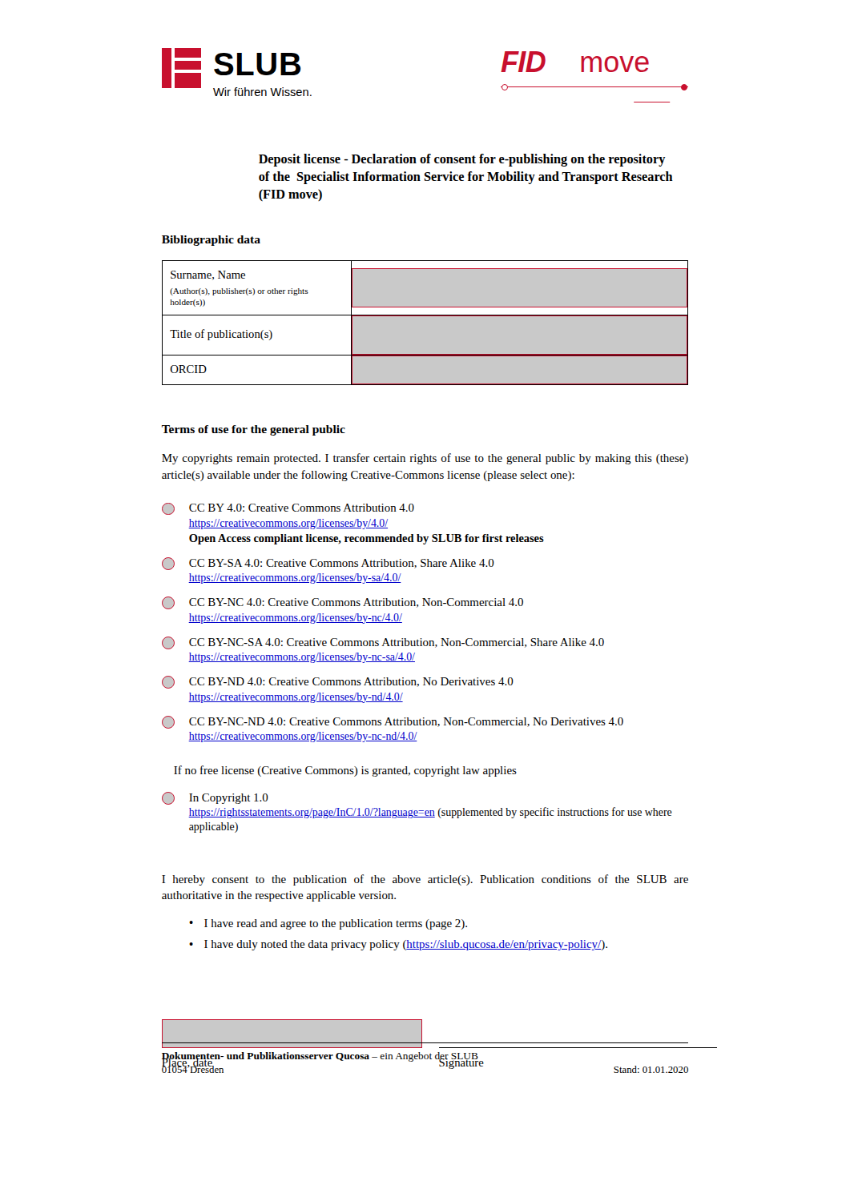SLUB
Wir führen Wissen.
FID move
Deposit license - Declaration of consent for e-publishing on the repository
of the Specialist Information Service for Mobility and Transport Research (FID move)
Bibliographic data
| Surname, Name (Author(s), publisher(s) or other rights holder(s)) | |
| Title of publication(s) | |
| ORCID | |
Terms of use for the general public
My copyrights remain protected. I transfer certain rights of use to the general public by making this (these) article(s) available under the following Creative-Commons license (please select one):
CC BY 4.0: Creative Commons Attribution 4.0 https://creativecommons.org/licenses/by/4.0/ Open Access compliant license, recommended by SLUB for first releases
CC BY-SA 4.0: Creative Commons Attribution, Share Alike 4.0 https://creativecommons.org/licenses/by-sa/4.0/
CC BY-NC 4.0: Creative Commons Attribution, Non-Commercial 4.0 https://creativecommons.org/licenses/by-nc/4.0/
CC BY-NC-SA 4.0: Creative Commons Attribution, Non-Commercial, Share Alike 4.0 https://creativecommons.org/licenses/by-nc-sa/4.0/
CC BY-ND 4.0: Creative Commons Attribution, No Derivatives 4.0 https://creativecommons.org/licenses/by-nd/4.0/
CC BY-NC-ND 4.0: Creative Commons Attribution, Non-Commercial, No Derivatives 4.0 https://creativecommons.org/licenses/by-nc-nd/4.0/
If no free license (Creative Commons) is granted, copyright law applies
In Copyright 1.0 https://rightsstatements.org/page/InC/1.0/?language=en (supplemented by specific instructions for use where applicable)
I hereby consent to the publication of the above article(s). Publication conditions of the SLUB are authoritative in the respective applicable version.
I have read and agree to the publication terms (page 2).
I have duly noted the data privacy policy (https://slub.qucosa.de/en/privacy-policy/).
Place, date
Signature
Dokumenten- und Publikationsserver Qucosa – ein Angebot der SLUB
01054 Dresden
Stand: 01.01.2020